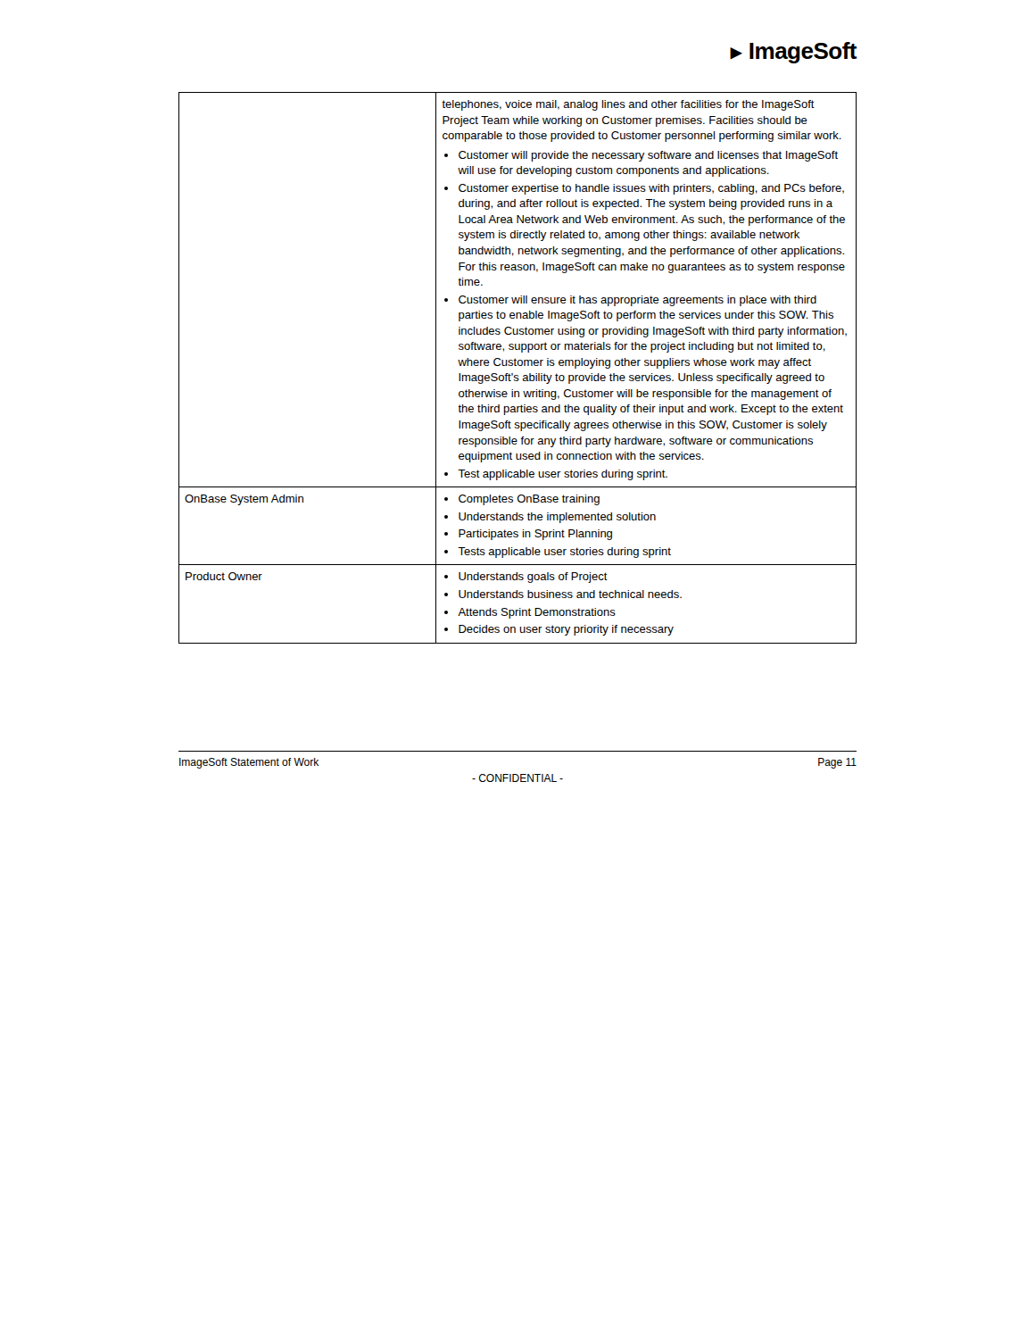▸ ImageSoft
| | telephones, voice mail, analog lines and other facilities for the ImageSoft Project Team while working on Customer premises. Facilities should be comparable to those provided to Customer personnel performing similar work. Customer will provide the necessary software and licenses that ImageSoft will use for developing custom components and applications. Customer expertise to handle issues with printers, cabling, and PCs before, during, and after rollout is expected. The system being provided runs in a Local Area Network and Web environment. As such, the performance of the system is directly related to, among other things: available network bandwidth, network segmenting, and the performance of other applications. For this reason, ImageSoft can make no guarantees as to system response time. Customer will ensure it has appropriate agreements in place with third parties to enable ImageSoft to perform the services under this SOW. This includes Customer using or providing ImageSoft with third party information, software, support or materials for the project including but not limited to, where Customer is employing other suppliers whose work may affect ImageSoft's ability to provide the services. Unless specifically agreed to otherwise in writing, Customer will be responsible for the management of the third parties and the quality of their input and work. Except to the extent ImageSoft specifically agrees otherwise in this SOW, Customer is solely responsible for any third party hardware, software or communications equipment used in connection with the services. Test applicable user stories during sprint. |
| OnBase System Admin | Completes OnBase training Understands the implemented solution Participates in Sprint Planning Tests applicable user stories during sprint |
| Product Owner | Understands goals of Project Understands business and technical needs. Attends Sprint Demonstrations Decides on user story priority if necessary |
ImageSoft Statement of Work Page 11
- CONFIDENTIAL -